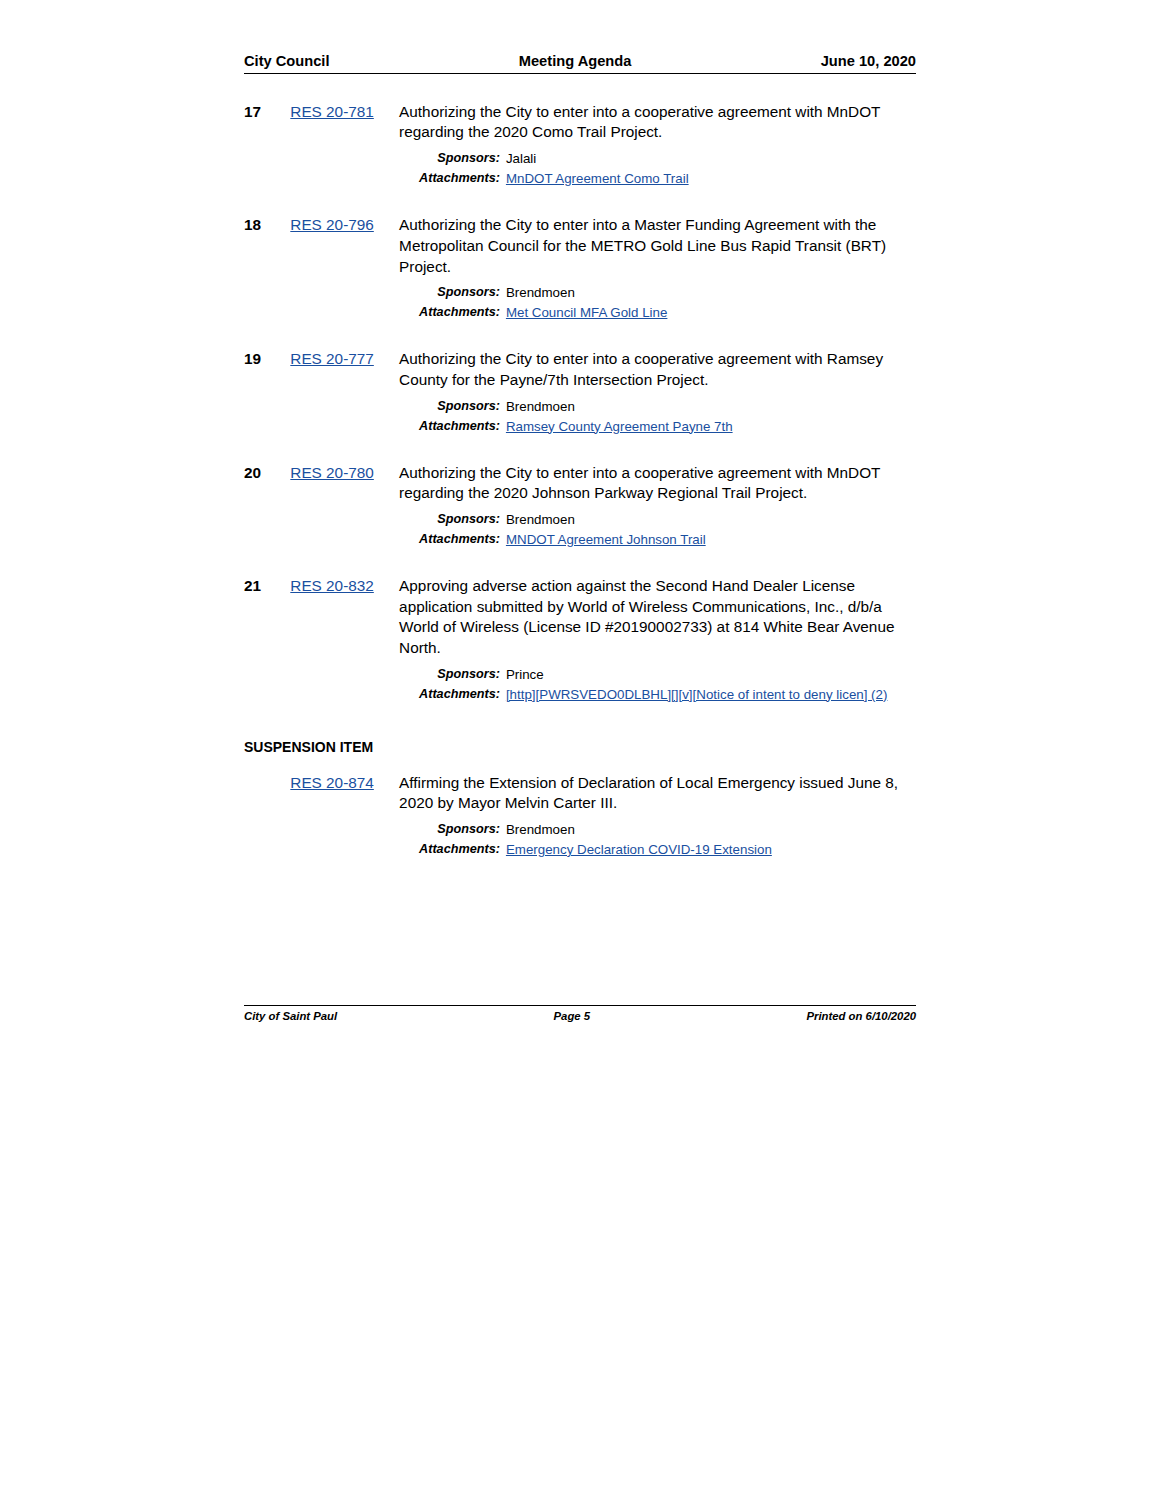City Council
Meeting Agenda
June 10, 2020
17
RES 20-781
Authorizing the City to enter into a cooperative agreement with MnDOT regarding the 2020 Como Trail Project.
Sponsors:
Jalali
Attachments:
MnDOT Agreement Como Trail
18
RES 20-796
Authorizing the City to enter into a Master Funding Agreement with the Metropolitan Council for the METRO Gold Line Bus Rapid Transit (BRT) Project.
Sponsors:
Brendmoen
Attachments:
Met Council MFA Gold Line
19
RES 20-777
Authorizing the City to enter into a cooperative agreement with Ramsey County for the Payne/7th Intersection Project.
Sponsors:
Brendmoen
Attachments:
Ramsey County Agreement Payne 7th
20
RES 20-780
Authorizing the City to enter into a cooperative agreement with MnDOT regarding the 2020 Johnson Parkway Regional Trail Project.
Sponsors:
Brendmoen
Attachments:
MNDOT Agreement Johnson Trail
21
RES 20-832
Approving adverse action against the Second Hand Dealer License application submitted by World of Wireless Communications, Inc., d/b/a World of Wireless (License ID #20190002733) at 814 White Bear Avenue North.
Sponsors:
Prince
Attachments:
[http][PWRSVEDO0DLBHL][][v][Notice of intent to deny licen] (2)
SUSPENSION ITEM
RES 20-874
Affirming the Extension of Declaration of Local Emergency issued June 8, 2020 by Mayor Melvin Carter III.
Sponsors:
Brendmoen
Attachments:
Emergency Declaration COVID-19 Extension
City of Saint Paul
Page 5
Printed on 6/10/2020